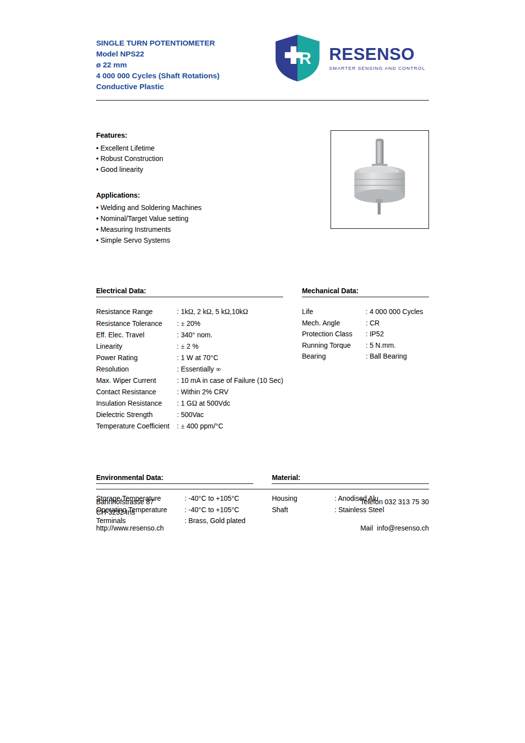SINGLE TURN POTENTIOMETER
Model NPS22
ø 22 mm
4 000 000 Cycles (Shaft Rotations)
Conductive Plastic
R
RESENSO
SMARTER SENSING AND CONTROL
Features:
Excellent Lifetime
Robust Construction
Good linearity
Applications:
Welding and Soldering Machines
Nominal/Target Value setting
Measuring Instruments
Simple Servo Systems
Electrical Data:
| Resistance Range | : 1k Ω , 2 k Ω , 5 k Ω ,10k Ω |
| Resistance Tolerance | : ± 20% |
| Eff. Elec. Travel | : 340° nom. |
| Linearity | : ± 2 % |
| Power Rating | : 1 W at 70°C |
| Resolution | : Essentially ∞ |
| Max. Wiper Current | : 10 mA in case of Failure (10 Sec) |
| Contact Resistance | : Within 2% CRV |
| Insulation Resistance | : 1 G Ω at 500Vdc |
| Dielectric Strength | : 500Vac |
| Temperature Coefficient | : ± 400 ppm/°C |
Mechanical Data:
| Life | : 4 000 000 Cycles |
| Mech. Angle | : CR |
| Protection Class | : IP52 |
| Running Torque | : 5 N.mm. |
| Bearing | : Ball Bearing |
Environmental Data:
| Storage Temperature | : -40°C to +105°C |
| Operating Temperature | : -40°C to +105°C |
| Terminals | : Brass, Gold plated |
Material:
| Housing | : Anodised Alu |
| Shaft | : Stainless Steel |
Bahnhofstrasse 87
Telefon 032 313 75 30
CH-3232 Ins
http://www.resenso.ch
Mail info@resenso.ch